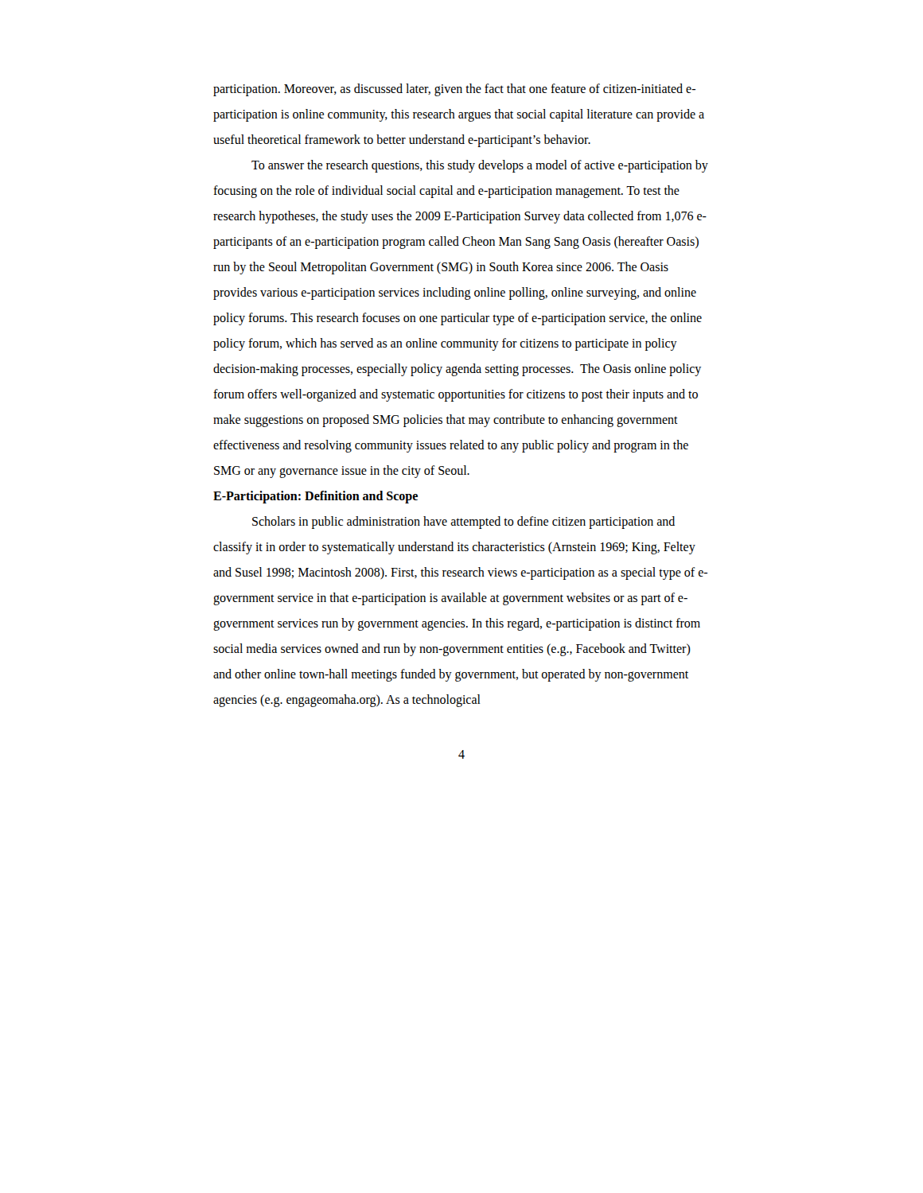participation. Moreover, as discussed later, given the fact that one feature of citizen-initiated e-participation is online community, this research argues that social capital literature can provide a useful theoretical framework to better understand e-participant’s behavior.
To answer the research questions, this study develops a model of active e-participation by focusing on the role of individual social capital and e-participation management. To test the research hypotheses, the study uses the 2009 E-Participation Survey data collected from 1,076 e-participants of an e-participation program called Cheon Man Sang Sang Oasis (hereafter Oasis) run by the Seoul Metropolitan Government (SMG) in South Korea since 2006. The Oasis provides various e-participation services including online polling, online surveying, and online policy forums. This research focuses on one particular type of e-participation service, the online policy forum, which has served as an online community for citizens to participate in policy decision-making processes, especially policy agenda setting processes. The Oasis online policy forum offers well-organized and systematic opportunities for citizens to post their inputs and to make suggestions on proposed SMG policies that may contribute to enhancing government effectiveness and resolving community issues related to any public policy and program in the SMG or any governance issue in the city of Seoul.
E-Participation: Definition and Scope
Scholars in public administration have attempted to define citizen participation and classify it in order to systematically understand its characteristics (Arnstein 1969; King, Feltey and Susel 1998; Macintosh 2008). First, this research views e-participation as a special type of e-government service in that e-participation is available at government websites or as part of e-government services run by government agencies. In this regard, e-participation is distinct from social media services owned and run by non-government entities (e.g., Facebook and Twitter) and other online town-hall meetings funded by government, but operated by non-government agencies (e.g. engageomaha.org). As a technological
4